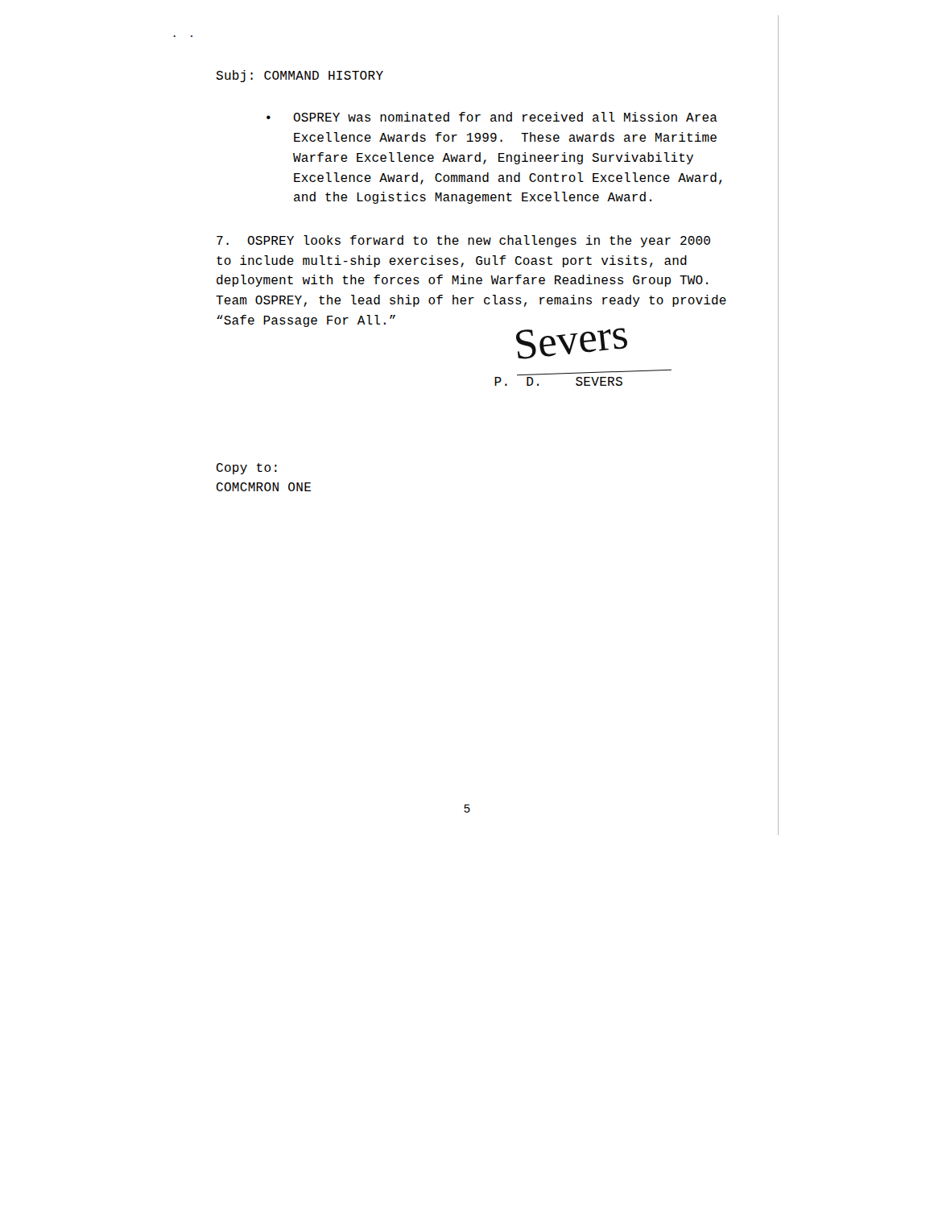. .
Subj: COMMAND HISTORY
OSPREY was nominated for and received all Mission Area Excellence Awards for 1999. These awards are Maritime Warfare Excellence Award, Engineering Survivability Excellence Award, Command and Control Excellence Award, and the Logistics Management Excellence Award.
7. OSPREY looks forward to the new challenges in the year 2000 to include multi-ship exercises, Gulf Coast port visits, and deployment with the forces of Mine Warfare Readiness Group TWO. Team OSPREY, the lead ship of her class, remains ready to provide “Safe Passage For All.”
Severs
P. D. SEVERS
Copy to:
COMCMRON ONE
5